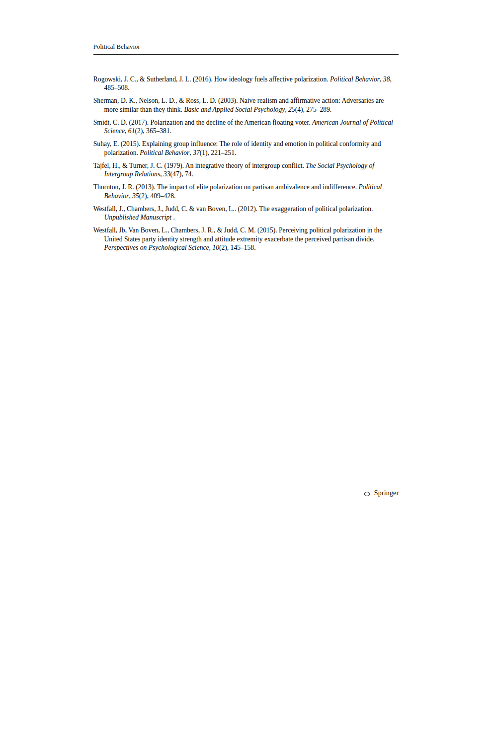Political Behavior
Rogowski, J. C., & Sutherland, J. L. (2016). How ideology fuels affective polarization. Political Behavior, 38, 485–508.
Sherman, D. K., Nelson, L. D., & Ross, L. D. (2003). Naive realism and affirmative action: Adversaries are more similar than they think. Basic and Applied Social Psychology, 25(4), 275–289.
Smidt, C. D. (2017). Polarization and the decline of the American floating voter. American Journal of Political Science, 61(2), 365–381.
Suhay, E. (2015). Explaining group influence: The role of identity and emotion in political conformity and polarization. Political Behavior, 37(1), 221–251.
Tajfel, H., & Turner, J. C. (1979). An integrative theory of intergroup conflict. The Social Psychology of Intergroup Relations, 33(47), 74.
Thornton, J. R. (2013). The impact of elite polarization on partisan ambivalence and indifference. Political Behavior, 35(2), 409–428.
Westfall, J., Chambers, J., Judd, C. & van Boven, L.. (2012). The exaggeration of political polarization. Unpublished Manuscript .
Westfall, Jb, Van Boven, L., Chambers, J. R., & Judd, C. M. (2015). Perceiving political polarization in the United States party identity strength and attitude extremity exacerbate the perceived partisan divide. Perspectives on Psychological Science, 10(2), 145–158.
Springer